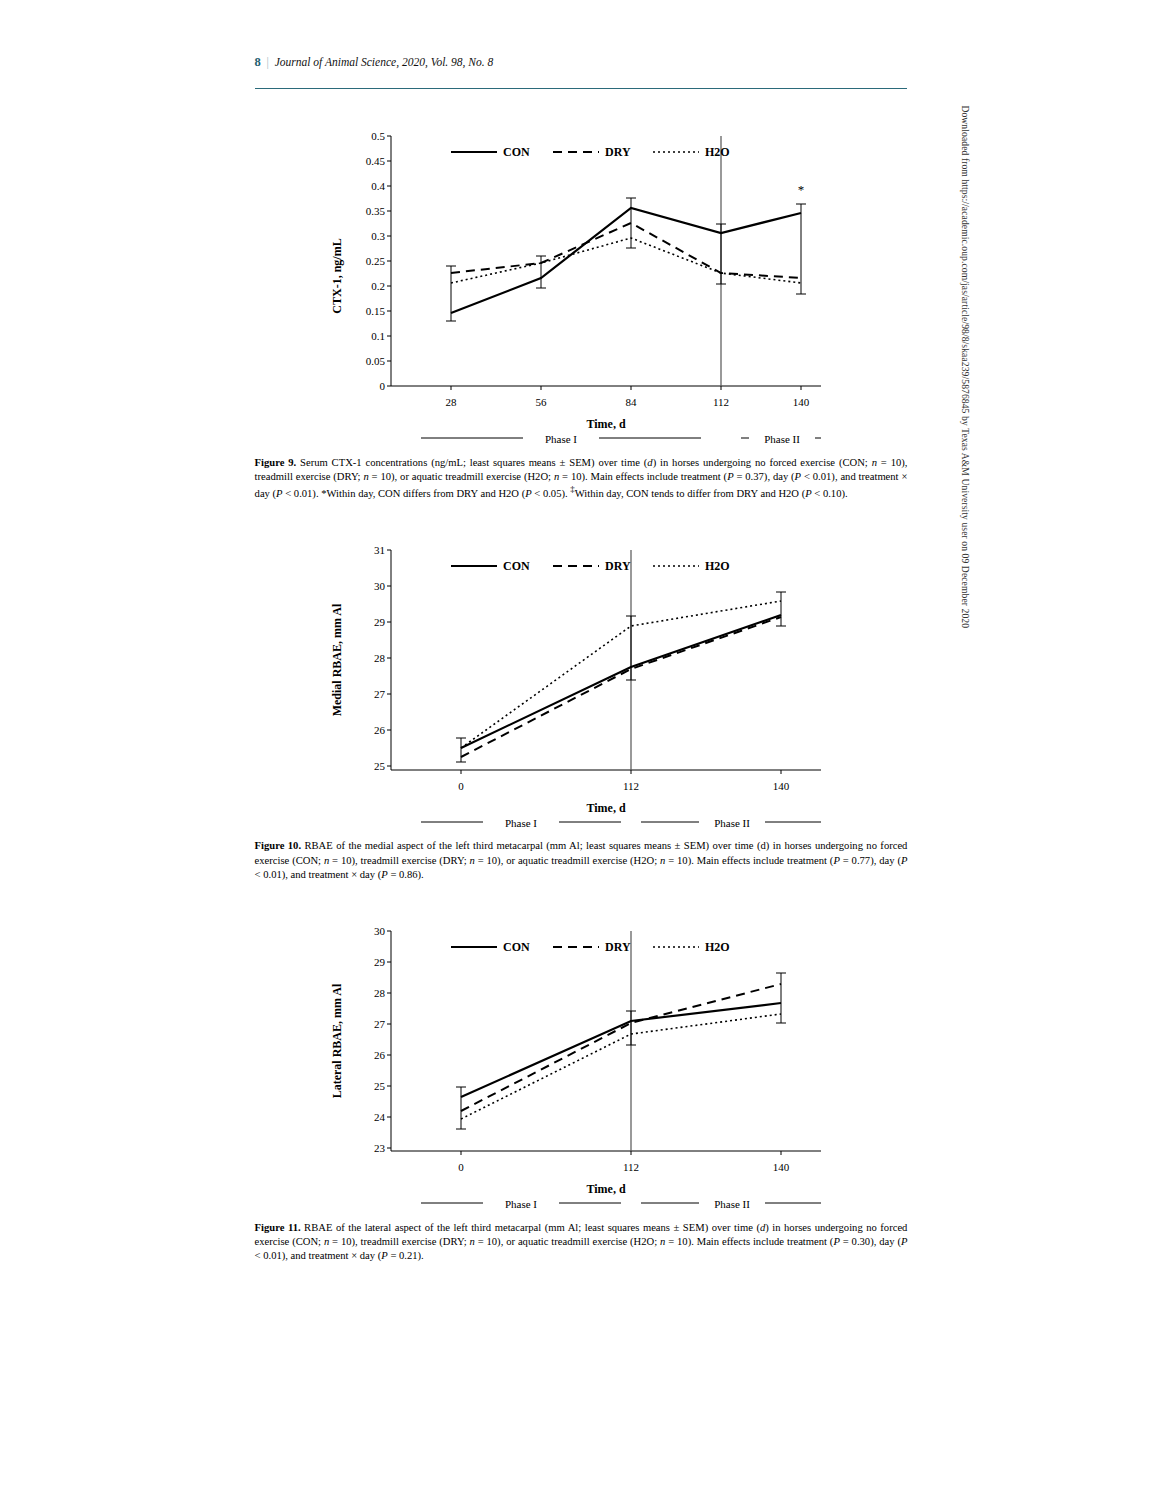8 | Journal of Animal Science, 2020, Vol. 98, No. 8
Downloaded from https://academic.oup.com/jas/article/98/8/skaa239/5876845 by Texas A&M University user on 09 December 2020
0.5 0.45 0.4 0.35 0.3 0.25 0.2 0.15 0.1 0.05 0 CTX-1, ng/mL 28 56 84 112 140 Time, d CON DRY H2O * Phase I Phase II Phase I Phase II
Figure 9. Serum CTX-1 concentrations (ng/mL; least squares means ± SEM) over time (d) in horses undergoing no forced exercise (CON; n = 10), treadmill exercise (DRY; n = 10), or aquatic treadmill exercise (H2O; n = 10). Main effects include treatment (P = 0.37), day (P < 0.01), and treatment × day (P < 0.01). *Within day, CON differs from DRY and H2O (P < 0.05). ‡Within day, CON tends to differ from DRY and H2O (P < 0.10).
31 30 29 28 27 26 25 Medial RBAE, mm Al 0 112 140 Time, d CON DRY H2O Phase I Phase II
Figure 10. RBAE of the medial aspect of the left third metacarpal (mm Al; least squares means ± SEM) over time (d) in horses undergoing no forced exercise (CON; n = 10), treadmill exercise (DRY; n = 10), or aquatic treadmill exercise (H2O; n = 10). Main effects include treatment (P = 0.77), day (P < 0.01), and treatment × day (P = 0.86).
30 29 28 27 26 25 24 23 Lateral RBAE, mm Al 0 112 140 Time, d CON DRY H2O Phase I Phase II
Figure 11. RBAE of the lateral aspect of the left third metacarpal (mm Al; least squares means ± SEM) over time (d) in horses undergoing no forced exercise (CON; n = 10), treadmill exercise (DRY; n = 10), or aquatic treadmill exercise (H2O; n = 10). Main effects include treatment (P = 0.30), day (P < 0.01), and treatment × day (P = 0.21).